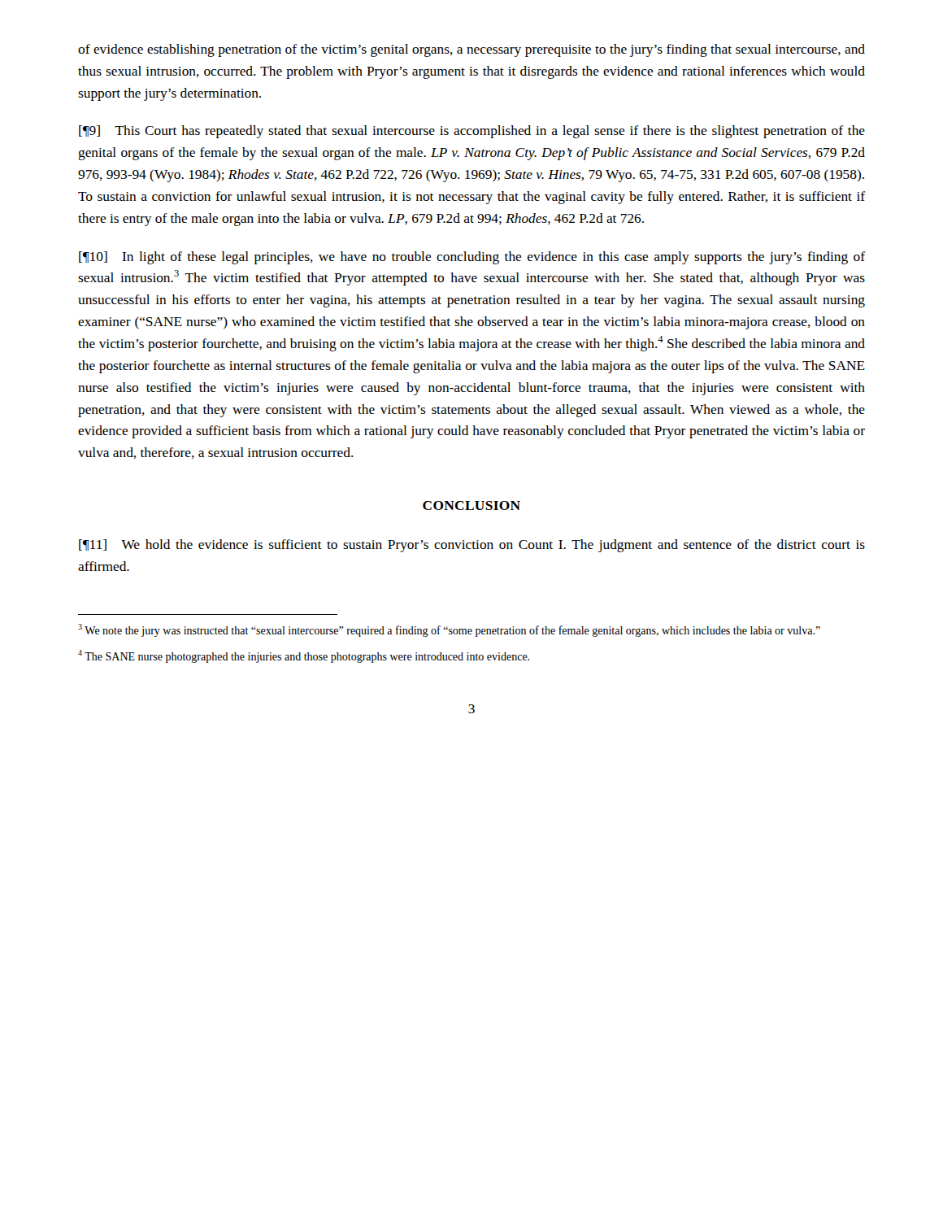of evidence establishing penetration of the victim’s genital organs, a necessary prerequisite to the jury’s finding that sexual intercourse, and thus sexual intrusion, occurred. The problem with Pryor’s argument is that it disregards the evidence and rational inferences which would support the jury’s determination.
[¶9] This Court has repeatedly stated that sexual intercourse is accomplished in a legal sense if there is the slightest penetration of the genital organs of the female by the sexual organ of the male. LP v. Natrona Cty. Dep’t of Public Assistance and Social Services, 679 P.2d 976, 993-94 (Wyo. 1984); Rhodes v. State, 462 P.2d 722, 726 (Wyo. 1969); State v. Hines, 79 Wyo. 65, 74-75, 331 P.2d 605, 607-08 (1958). To sustain a conviction for unlawful sexual intrusion, it is not necessary that the vaginal cavity be fully entered. Rather, it is sufficient if there is entry of the male organ into the labia or vulva. LP, 679 P.2d at 994; Rhodes, 462 P.2d at 726.
[¶10] In light of these legal principles, we have no trouble concluding the evidence in this case amply supports the jury’s finding of sexual intrusion.3 The victim testified that Pryor attempted to have sexual intercourse with her. She stated that, although Pryor was unsuccessful in his efforts to enter her vagina, his attempts at penetration resulted in a tear by her vagina. The sexual assault nursing examiner (“SANE nurse”) who examined the victim testified that she observed a tear in the victim’s labia minora-majora crease, blood on the victim’s posterior fourchette, and bruising on the victim’s labia majora at the crease with her thigh.4 She described the labia minora and the posterior fourchette as internal structures of the female genitalia or vulva and the labia majora as the outer lips of the vulva. The SANE nurse also testified the victim’s injuries were caused by non-accidental blunt-force trauma, that the injuries were consistent with penetration, and that they were consistent with the victim’s statements about the alleged sexual assault. When viewed as a whole, the evidence provided a sufficient basis from which a rational jury could have reasonably concluded that Pryor penetrated the victim’s labia or vulva and, therefore, a sexual intrusion occurred.
CONCLUSION
[¶11] We hold the evidence is sufficient to sustain Pryor’s conviction on Count I. The judgment and sentence of the district court is affirmed.
3 We note the jury was instructed that “sexual intercourse” required a finding of “some penetration of the female genital organs, which includes the labia or vulva.”
4 The SANE nurse photographed the injuries and those photographs were introduced into evidence.
3